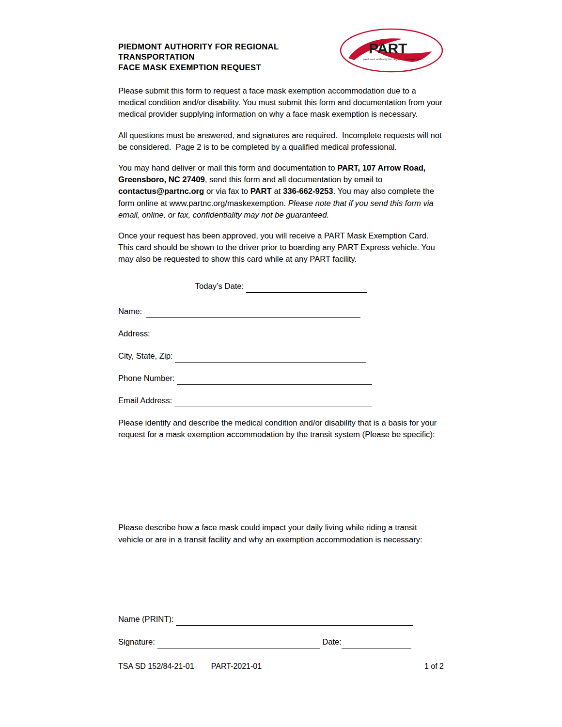PIEDMONT AUTHORITY FOR REGIONAL TRANSPORTATION
FACE MASK EXEMPTION REQUEST
PART piedmont authority for regional transportation
Please submit this form to request a face mask exemption accommodation due to a medical condition and/or disability. You must submit this form and documentation from your medical provider supplying information on why a face mask exemption is necessary.
All questions must be answered, and signatures are required. Incomplete requests will not be considered. Page 2 is to be completed by a qualified medical professional.
You may hand deliver or mail this form and documentation to PART, 107 Arrow Road, Greensboro, NC 27409, send this form and all documentation by email to contactus@partnc.org or via fax to PART at 336-662-9253. You may also complete the form online at www.partnc.org/maskexemption. Please note that if you send this form via email, online, or fax, confidentiality may not be guaranteed.
Once your request has been approved, you will receive a PART Mask Exemption Card. This card should be shown to the driver prior to boarding any PART Express vehicle. You may also be requested to show this card while at any PART facility.
Today’s Date:
Name:
Address:
City, State, Zip:
Phone Number:
Email Address:
Please identify and describe the medical condition and/or disability that is a basis for your request for a mask exemption accommodation by the transit system (Please be specific):
Please describe how a face mask could impact your daily living while riding a transit vehicle or are in a transit facility and why an exemption accommodation is necessary:
Name (PRINT):
Signature: Date:
TSA SD 152/84-21-01 PART-2021-01
1 of 2